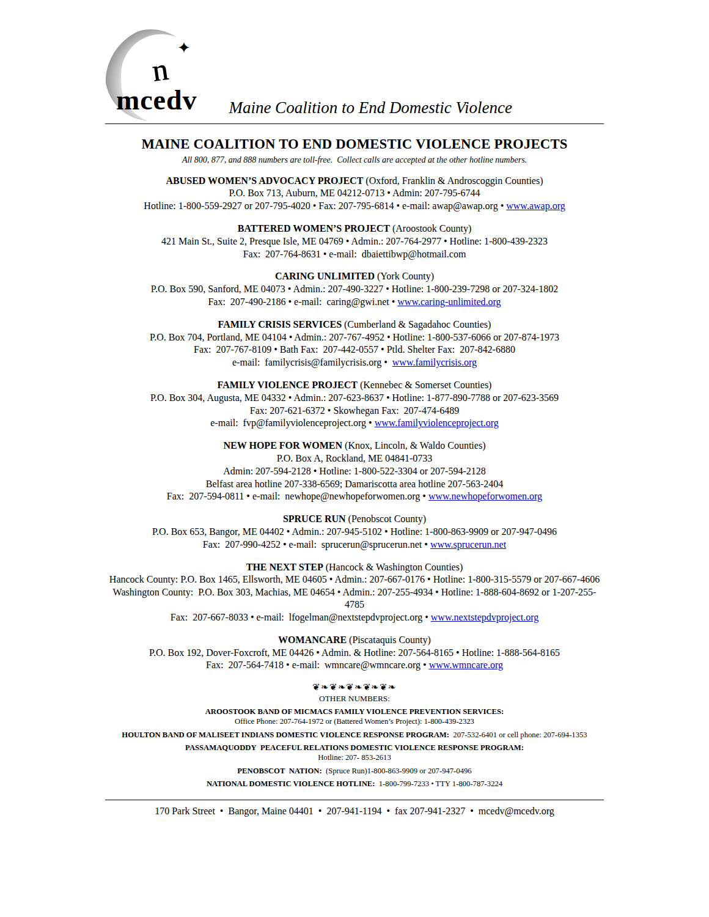✦
ⁿ
mcedv
Maine Coalition to End Domestic Violence
MAINE COALITION TO END DOMESTIC VIOLENCE PROJECTS
All 800, 877, and 888 numbers are toll-free. Collect calls are accepted at the other hotline numbers.
ABUSED WOMEN’S ADVOCACY PROJECT
(Oxford, Franklin & Androscoggin Counties)
P.O. Box 713, Auburn, ME 04212-0713 • Admin: 207-795-6744
Hotline: 1-800-559-2927 or 207-795-4020 • Fax: 207-795-6814 • e-mail: awap@awap.org • www.awap.org
BATTERED WOMEN’S PROJECT
(Aroostook County)
421 Main St., Suite 2, Presque Isle, ME 04769 • Admin.: 207-764-2977 • Hotline: 1-800-439-2323
Fax: 207-764-8631 • e-mail: dbaiettibwp@hotmail.com
CARING UNLIMITED
(York County)
P.O. Box 590, Sanford, ME 04073 • Admin.: 207-490-3227 • Hotline: 1-800-239-7298 or 207-324-1802
Fax: 207-490-2186 • e-mail: caring@gwi.net • www.caring-unlimited.org
FAMILY CRISIS SERVICES
(Cumberland & Sagadahoc Counties)
P.O. Box 704, Portland, ME 04104 • Admin.: 207-767-4952 • Hotline: 1-800-537-6066 or 207-874-1973
Fax: 207-767-8109 • Bath Fax: 207-442-0557 • Ptld. Shelter Fax: 207-842-6880
e-mail: familycrisis@familycrisis.org • www.familycrisis.org
FAMILY VIOLENCE PROJECT
(Kennebec & Somerset Counties)
P.O. Box 304, Augusta, ME 04332 • Admin.: 207-623-8637 • Hotline: 1-877-890-7788 or 207-623-3569
Fax: 207-621-6372 • Skowhegan Fax: 207-474-6489
e-mail: fvp@familyviolenceproject.org • www.familyviolenceproject.org
NEW HOPE FOR WOMEN
(Knox, Lincoln, & Waldo Counties)
P.O. Box A, Rockland, ME 04841-0733
Admin: 207-594-2128 • Hotline: 1-800-522-3304 or 207-594-2128
Belfast area hotline 207-338-6569; Damariscotta area hotline 207-563-2404
Fax: 207-594-0811 • e-mail: newhope@newhopeforwomen.org • www.newhopeforwomen.org
SPRUCE RUN
(Penobscot County)
P.O. Box 653, Bangor, ME 04402 • Admin.: 207-945-5102 • Hotline: 1-800-863-9909 or 207-947-0496
Fax: 207-990-4252 • e-mail: sprucerun@sprucerun.net • www.sprucerun.net
THE NEXT STEP
(Hancock & Washington Counties)
Hancock County: P.O. Box 1465, Ellsworth, ME 04605 • Admin.: 207-667-0176 • Hotline: 1-800-315-5579 or 207-667-4606
Washington County: P.O. Box 303, Machias, ME 04654 • Admin.: 207-255-4934 • Hotline: 1-888-604-8692 or 1-207-255-4785
Fax: 207-667-8033 • e-mail: lfogelman@nextstepdvproject.org • www.nextstepdvproject.org
WOMANCARE
(Piscataquis County)
P.O. Box 192, Dover-Foxcroft, ME 04426 • Admin. & Hotline: 207-564-8165 • Hotline: 1-888-564-8165
Fax: 207-564-7418 • e-mail: wmncare@wmncare.org • www.wmncare.org
❦❧❦❧❦❧❦❧❦❧
OTHER NUMBERS:
AROOSTOOK BAND OF MICMACS FAMILY VIOLENCE PREVENTION SERVICES:
Office Phone: 207-764-1972 or (Battered Women’s Project): 1-800-439-2323
HOULTON BAND OF MALISEET INDIANS DOMESTIC VIOLENCE RESPONSE PROGRAM: 207-532-6401 or cell phone: 207-694-1353
PASSAMAQUODDY PEACEFUL RELATIONS DOMESTIC VIOLENCE RESPONSE PROGRAM:
Hotline: 207- 853-2613
PENOBSCOT NATION: (Spruce Run)1-800-863-9909 or 207-947-0496
NATIONAL DOMESTIC VIOLENCE HOTLINE: 1-800-799-7233 • TTY 1-800-787-3224
170 Park Street • Bangor, Maine 04401 • 207-941-1194 • fax 207-941-2327 • mcedv@mcedv.org